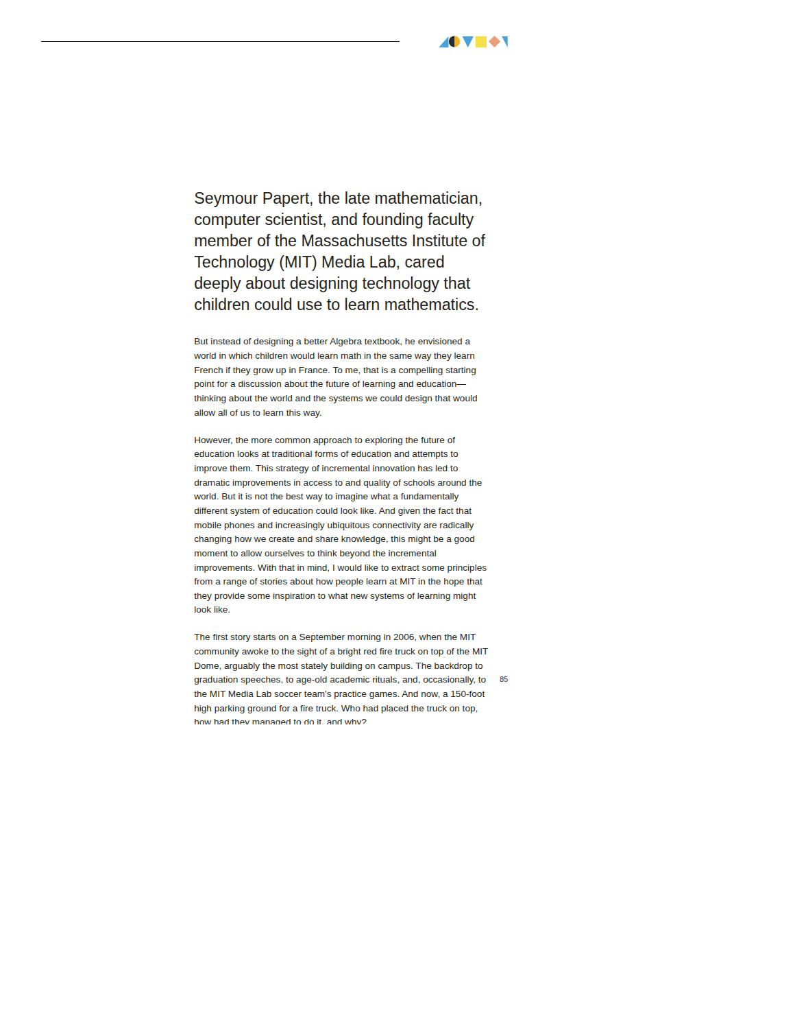Seymour Papert, the late mathematician, computer scientist, and founding faculty member of the Massachusetts Institute of Technology (MIT) Media Lab, cared deeply about designing technology that children could use to learn mathematics.
But instead of designing a better Algebra textbook, he envisioned a world in which children would learn math in the same way they learn French if they grow up in France. To me, that is a compelling starting point for a discussion about the future of learning and education—thinking about the world and the systems we could design that would allow all of us to learn this way.
However, the more common approach to exploring the future of education looks at traditional forms of education and attempts to improve them. This strategy of incremental innovation has led to dramatic improvements in access to and quality of schools around the world. But it is not the best way to imagine what a fundamentally different system of education could look like. And given the fact that mobile phones and increasingly ubiquitous connectivity are radically changing how we create and share knowledge, this might be a good moment to allow ourselves to think beyond the incremental improvements. With that in mind, I would like to extract some principles from a range of stories about how people learn at MIT in the hope that they provide some inspiration to what new systems of learning might look like.
The first story starts on a September morning in 2006, when the MIT community awoke to the sight of a bright red fire truck on top of the MIT Dome, arguably the most stately building on campus. The backdrop to graduation speeches, to age-old academic rituals, and, occasionally, to the MIT Media Lab soccer team's practice games. And now, a 150-foot high parking ground for a fire truck. Who had placed the truck on top, how had they managed to do it, and why?
85